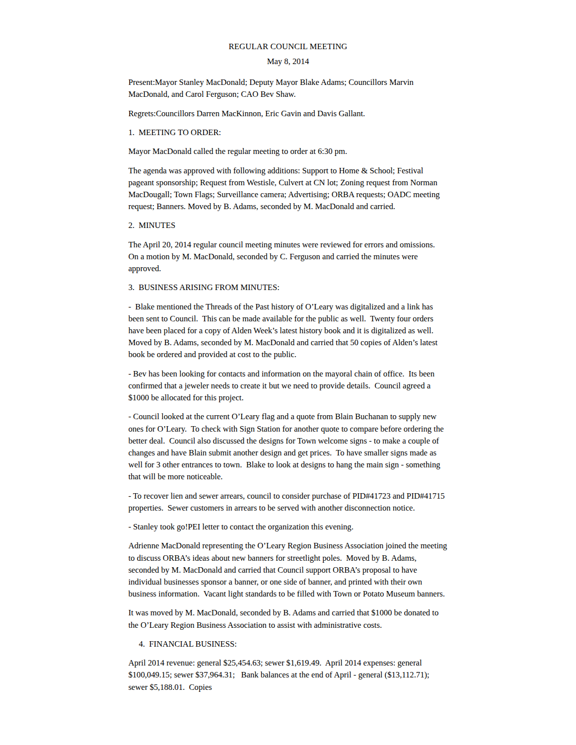REGULAR COUNCIL MEETING
May 8, 2014
Present:Mayor Stanley MacDonald; Deputy Mayor Blake Adams; Councillors Marvin MacDonald, and Carol Ferguson; CAO Bev Shaw.
Regrets:Councillors Darren MacKinnon, Eric Gavin and Davis Gallant.
1. MEETING TO ORDER:
Mayor MacDonald called the regular meeting to order at 6:30 pm.
The agenda was approved with following additions: Support to Home & School; Festival pageant sponsorship; Request from Westisle, Culvert at CN lot; Zoning request from Norman MacDougall; Town Flags; Surveillance camera; Advertising; ORBA requests; OADC meeting request; Banners. Moved by B. Adams, seconded by M. MacDonald and carried.
2. MINUTES
The April 20, 2014 regular council meeting minutes were reviewed for errors and omissions. On a motion by M. MacDonald, seconded by C. Ferguson and carried the minutes were approved.
3. BUSINESS ARISING FROM MINUTES:
- Blake mentioned the Threads of the Past history of O’Leary was digitalized and a link has been sent to Council. This can be made available for the public as well. Twenty four orders have been placed for a copy of Alden Week’s latest history book and it is digitalized as well. Moved by B. Adams, seconded by M. MacDonald and carried that 50 copies of Alden’s latest book be ordered and provided at cost to the public.
- Bev has been looking for contacts and information on the mayoral chain of office. Its been confirmed that a jeweler needs to create it but we need to provide details. Council agreed a $1000 be allocated for this project.
- Council looked at the current O’Leary flag and a quote from Blain Buchanan to supply new ones for O’Leary. To check with Sign Station for another quote to compare before ordering the better deal. Council also discussed the designs for Town welcome signs - to make a couple of changes and have Blain submit another design and get prices. To have smaller signs made as well for 3 other entrances to town. Blake to look at designs to hang the main sign - something that will be more noticeable.
- To recover lien and sewer arrears, council to consider purchase of PID#41723 and PID#41715 properties. Sewer customers in arrears to be served with another disconnection notice.
- Stanley took go!PEI letter to contact the organization this evening.
Adrienne MacDonald representing the O’Leary Region Business Association joined the meeting to discuss ORBA’s ideas about new banners for streetlight poles. Moved by B. Adams, seconded by M. MacDonald and carried that Council support ORBA’s proposal to have individual businesses sponsor a banner, or one side of banner, and printed with their own business information. Vacant light standards to be filled with Town or Potato Museum banners.
It was moved by M. MacDonald, seconded by B. Adams and carried that $1000 be donated to the O’Leary Region Business Association to assist with administrative costs.
4. FINANCIAL BUSINESS:
April 2014 revenue: general $25,454.63; sewer $1,619.49. April 2014 expenses: general $100,049.15; sewer $37,964.31; Bank balances at the end of April - general ($13,112.71); sewer $5,188.01. Copies